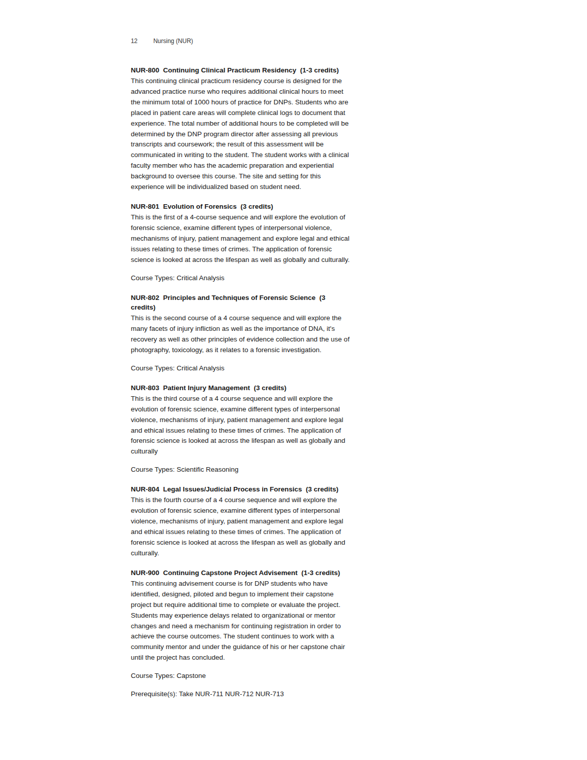12 Nursing (NUR)
NUR-800 Continuing Clinical Practicum Residency (1-3 credits)
This continuing clinical practicum residency course is designed for the advanced practice nurse who requires additional clinical hours to meet the minimum total of 1000 hours of practice for DNPs. Students who are placed in patient care areas will complete clinical logs to document that experience. The total number of additional hours to be completed will be determined by the DNP program director after assessing all previous transcripts and coursework; the result of this assessment will be communicated in writing to the student. The student works with a clinical faculty member who has the academic preparation and experiential background to oversee this course. The site and setting for this experience will be individualized based on student need.
NUR-801 Evolution of Forensics (3 credits)
This is the first of a 4-course sequence and will explore the evolution of forensic science, examine different types of interpersonal violence, mechanisms of injury, patient management and explore legal and ethical issues relating to these times of crimes. The application of forensic science is looked at across the lifespan as well as globally and culturally.
Course Types: Critical Analysis
NUR-802 Principles and Techniques of Forensic Science (3 credits)
This is the second course of a 4 course sequence and will explore the many facets of injury infliction as well as the importance of DNA, it's recovery as well as other principles of evidence collection and the use of photography, toxicology, as it relates to a forensic investigation.
Course Types: Critical Analysis
NUR-803 Patient Injury Management (3 credits)
This is the third course of a 4 course sequence and will explore the evolution of forensic science, examine different types of interpersonal violence, mechanisms of injury, patient management and explore legal and ethical issues relating to these times of crimes. The application of forensic science is looked at across the lifespan as well as globally and culturally
Course Types: Scientific Reasoning
NUR-804 Legal Issues/Judicial Process in Forensics (3 credits)
This is the fourth course of a 4 course sequence and will explore the evolution of forensic science, examine different types of interpersonal violence, mechanisms of injury, patient management and explore legal and ethical issues relating to these times of crimes. The application of forensic science is looked at across the lifespan as well as globally and culturally.
NUR-900 Continuing Capstone Project Advisement (1-3 credits)
This continuing advisement course is for DNP students who have identified, designed, piloted and begun to implement their capstone project but require additional time to complete or evaluate the project. Students may experience delays related to organizational or mentor changes and need a mechanism for continuing registration in order to achieve the course outcomes. The student continues to work with a community mentor and under the guidance of his or her capstone chair until the project has concluded.
Course Types: Capstone
Prerequisite(s): Take NUR-711 NUR-712 NUR-713